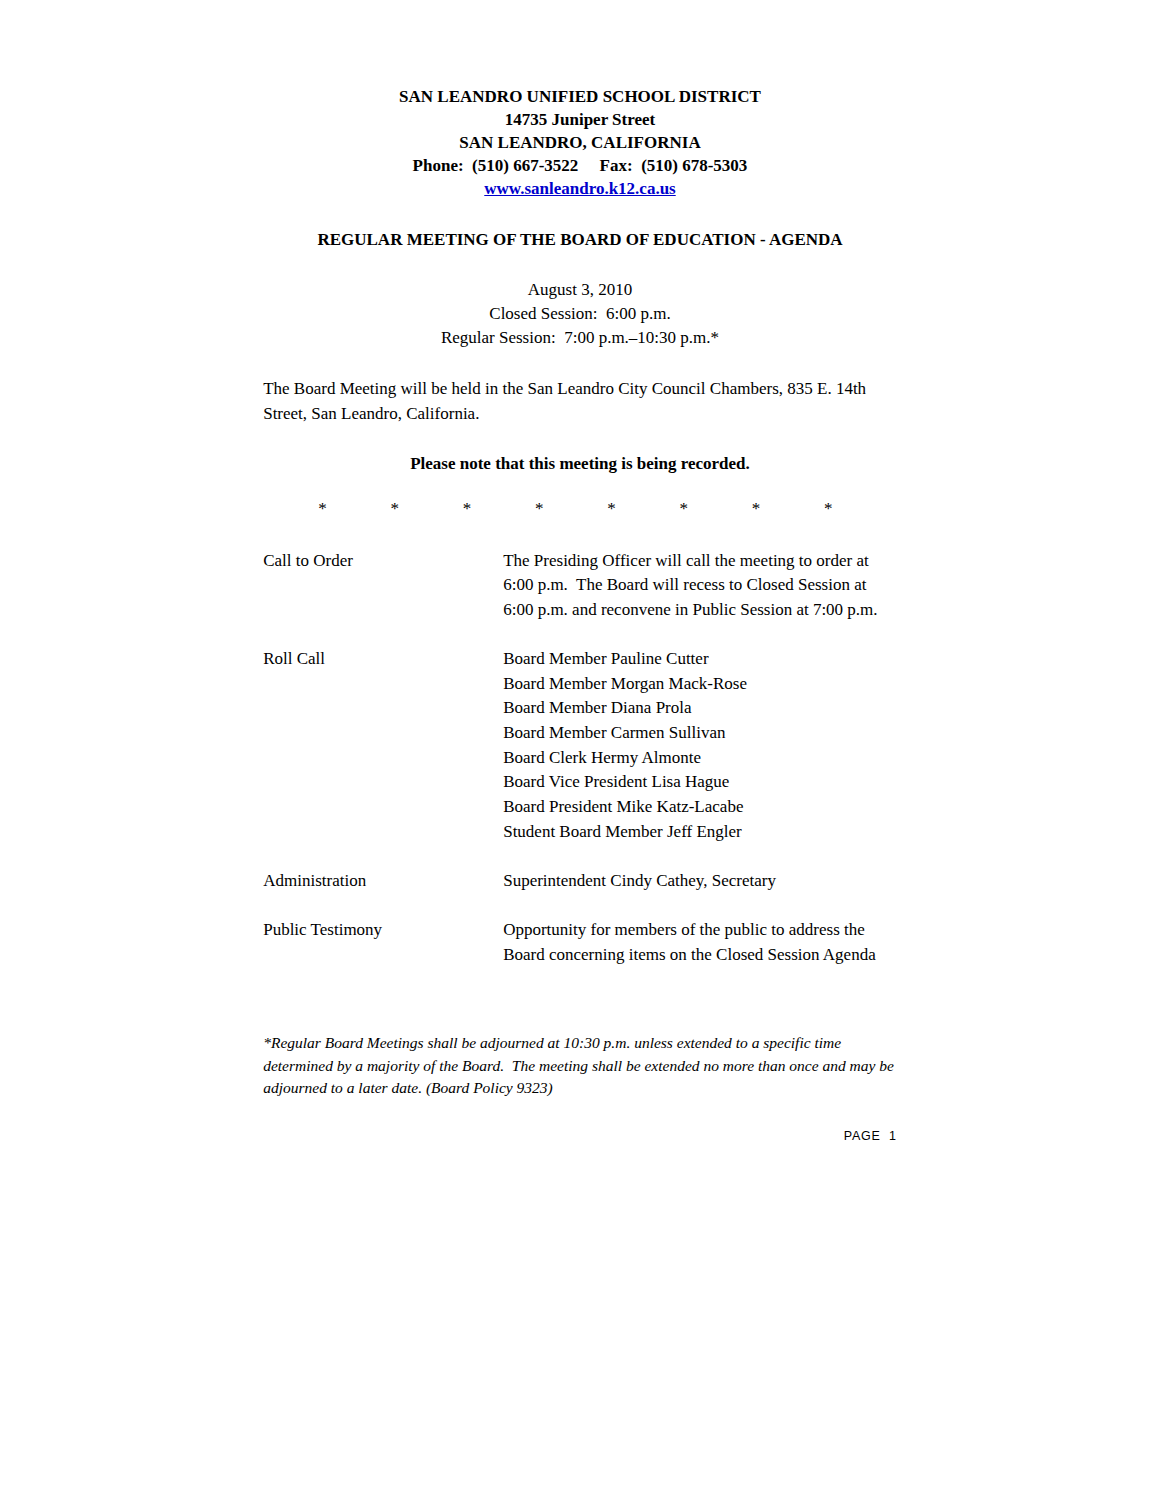SAN LEANDRO UNIFIED SCHOOL DISTRICT 14735 Juniper Street SAN LEANDRO, CALIFORNIA Phone: (510) 667-3522 Fax: (510) 678-5303 www.sanleandro.k12.ca.us
REGULAR MEETING OF THE BOARD OF EDUCATION - AGENDA
August 3, 2010
Closed Session: 6:00 p.m.
Regular Session: 7:00 p.m.–10:30 p.m.*
The Board Meeting will be held in the San Leandro City Council Chambers, 835 E. 14th Street, San Leandro, California.
Please note that this meeting is being recorded.
* * * * * * * *
| Call to Order | The Presiding Officer will call the meeting to order at 6:00 p.m. The Board will recess to Closed Session at 6:00 p.m. and reconvene in Public Session at 7:00 p.m. |
| Roll Call | Board Member Pauline Cutter Board Member Morgan Mack-Rose Board Member Diana Prola Board Member Carmen Sullivan Board Clerk Hermy Almonte Board Vice President Lisa Hague Board President Mike Katz-Lacabe Student Board Member Jeff Engler |
| Administration | Superintendent Cindy Cathey, Secretary |
| Public Testimony | Opportunity for members of the public to address the Board concerning items on the Closed Session Agenda |
*Regular Board Meetings shall be adjourned at 10:30 p.m. unless extended to a specific time determined by a majority of the Board. The meeting shall be extended no more than once and may be adjourned to a later date. (Board Policy 9323)
PAGE 1